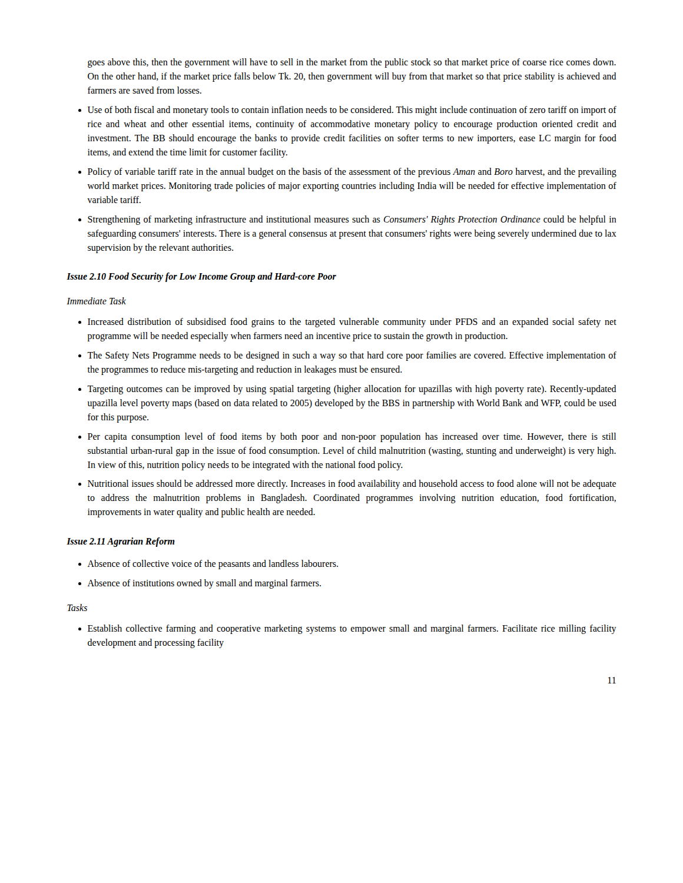goes above this, then the government will have to sell in the market from the public stock so that market price of coarse rice comes down. On the other hand, if the market price falls below Tk. 20, then government will buy from that market so that price stability is achieved and farmers are saved from losses.
Use of both fiscal and monetary tools to contain inflation needs to be considered. This might include continuation of zero tariff on import of rice and wheat and other essential items, continuity of accommodative monetary policy to encourage production oriented credit and investment. The BB should encourage the banks to provide credit facilities on softer terms to new importers, ease LC margin for food items, and extend the time limit for customer facility.
Policy of variable tariff rate in the annual budget on the basis of the assessment of the previous Aman and Boro harvest, and the prevailing world market prices. Monitoring trade policies of major exporting countries including India will be needed for effective implementation of variable tariff.
Strengthening of marketing infrastructure and institutional measures such as Consumers' Rights Protection Ordinance could be helpful in safeguarding consumers' interests. There is a general consensus at present that consumers' rights were being severely undermined due to lax supervision by the relevant authorities.
Issue 2.10 Food Security for Low Income Group and Hard-core Poor
Immediate Task
Increased distribution of subsidised food grains to the targeted vulnerable community under PFDS and an expanded social safety net programme will be needed especially when farmers need an incentive price to sustain the growth in production.
The Safety Nets Programme needs to be designed in such a way so that hard core poor families are covered. Effective implementation of the programmes to reduce mis-targeting and reduction in leakages must be ensured.
Targeting outcomes can be improved by using spatial targeting (higher allocation for upazillas with high poverty rate). Recently-updated upazilla level poverty maps (based on data related to 2005) developed by the BBS in partnership with World Bank and WFP, could be used for this purpose.
Per capita consumption level of food items by both poor and non-poor population has increased over time. However, there is still substantial urban-rural gap in the issue of food consumption. Level of child malnutrition (wasting, stunting and underweight) is very high. In view of this, nutrition policy needs to be integrated with the national food policy.
Nutritional issues should be addressed more directly. Increases in food availability and household access to food alone will not be adequate to address the malnutrition problems in Bangladesh. Coordinated programmes involving nutrition education, food fortification, improvements in water quality and public health are needed.
Issue 2.11 Agrarian Reform
Absence of collective voice of the peasants and landless labourers.
Absence of institutions owned by small and marginal farmers.
Tasks
Establish collective farming and cooperative marketing systems to empower small and marginal farmers. Facilitate rice milling facility development and processing facility
11